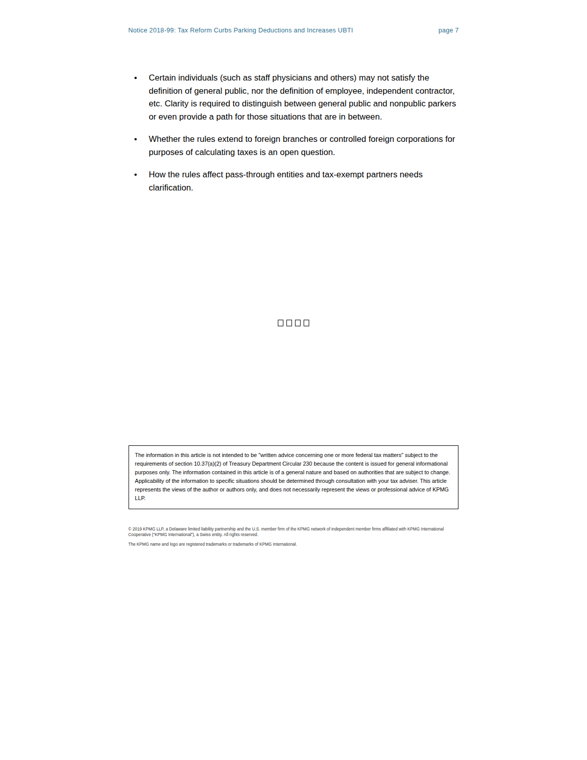Notice 2018-99: Tax Reform Curbs Parking Deductions and Increases UBTI
page 7
Certain individuals (such as staff physicians and others) may not satisfy the definition of general public, nor the definition of employee, independent contractor, etc. Clarity is required to distinguish between general public and nonpublic parkers or even provide a path for those situations that are in between.
Whether the rules extend to foreign branches or controlled foreign corporations for purposes of calculating taxes is an open question.
How the rules affect pass-through entities and tax-exempt partners needs clarification.
The information in this article is not intended to be "written advice concerning one or more federal tax matters" subject to the requirements of section 10.37(a)(2) of Treasury Department Circular 230 because the content is issued for general informational purposes only. The information contained in this article is of a general nature and based on authorities that are subject to change. Applicability of the information to specific situations should be determined through consultation with your tax adviser. This article represents the views of the author or authors only, and does not necessarily represent the views or professional advice of KPMG LLP.
© 2019 KPMG LLP, a Delaware limited liability partnership and the U.S. member firm of the KPMG network of independent member firms affiliated with KPMG International Cooperative (“KPMG International”), a Swiss entity. All rights reserved.
The KPMG name and logo are registered trademarks or trademarks of KPMG International.